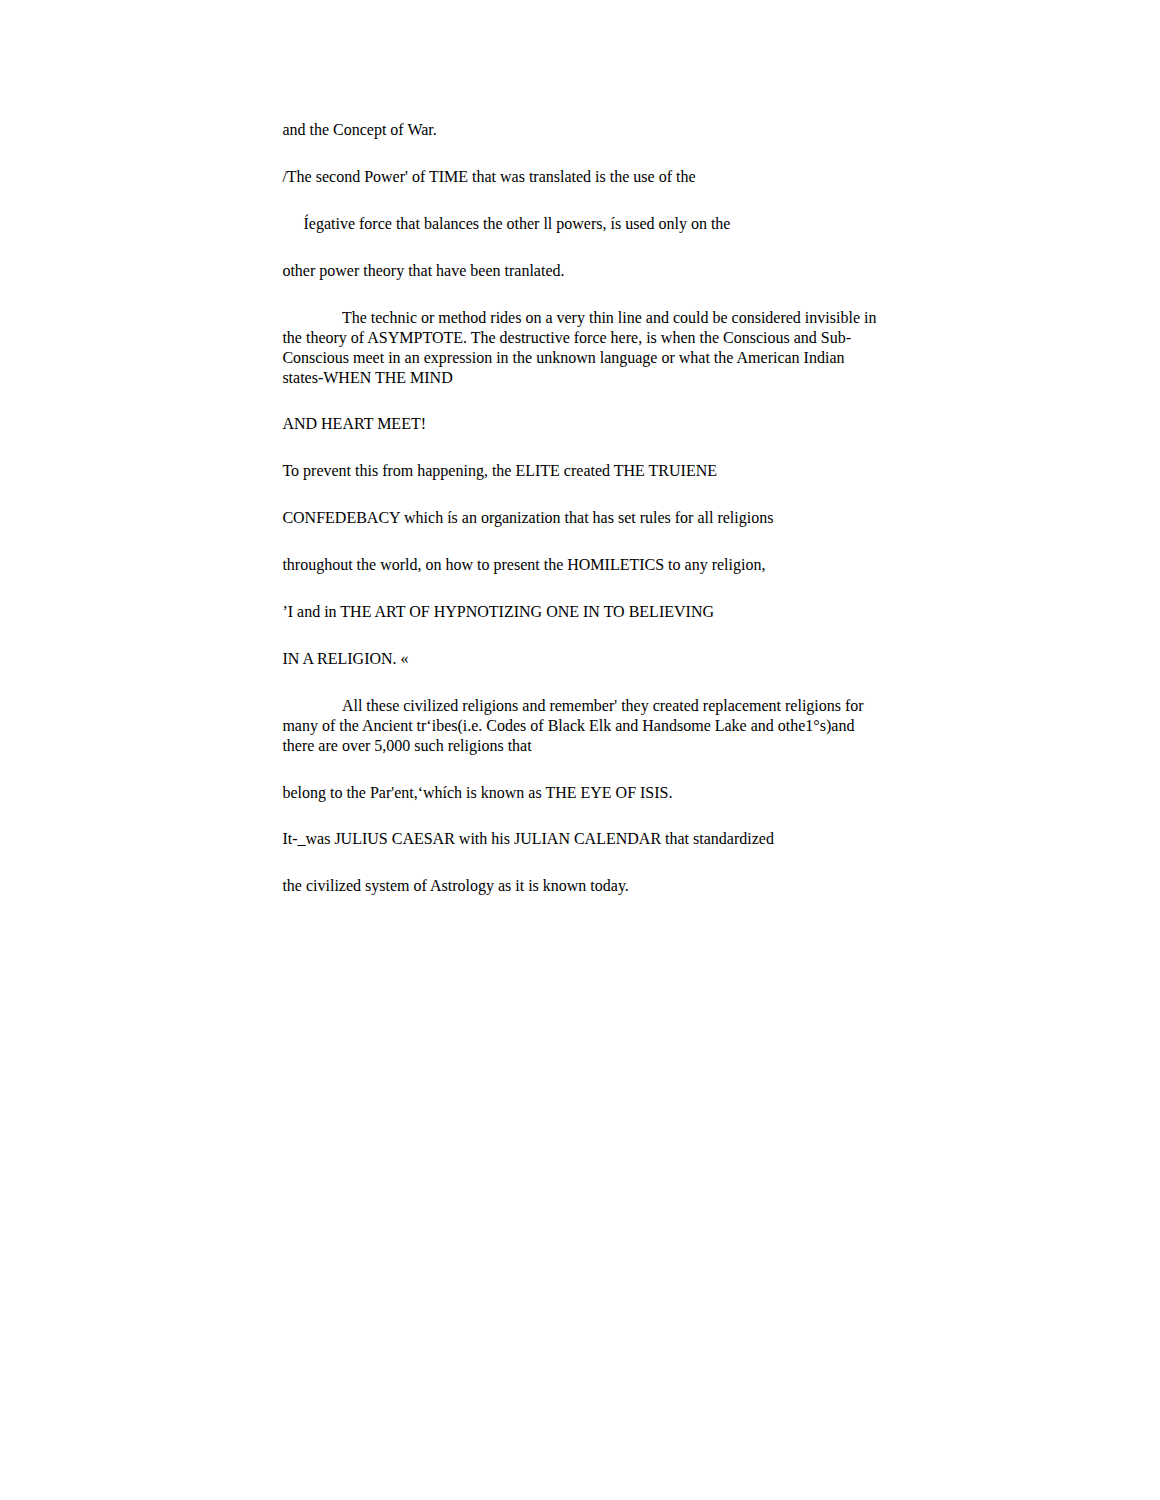and the Concept of War.
/The second Power' of TIME that was translated is the use of the
Íegative force that balances the other ll powers, ís used only on the
other power theory that have been tranlated.
The technic or method rides on a very thin line and could be considered invisible in the theory of ASYMPTOTE. The destructive force here, is when the Conscious and Sub-Conscious meet in an expression in the unknown language or what the American Indian states-WHEN THE MIND
AND HEART MEET!
To prevent this from happening, the ELITE created THE TRUIENE
CONFEDEBACY which ís an organization that has set rules for all religions
throughout the world, on how to present the HOMILETICS to any religion,
’I and in THE ART OF HYPNOTIZING ONE IN TO BELIEVING
IN A RELIGION. «
All these civilized religions and remember' they created replacement religions for many of the Ancient tr‘ibes(i.e. Codes of Black Elk and Handsome Lake and othe1°s)and there are over 5,000 such religions that
belong to the Par'ent,‘whích is known as THE EYE OF ISIS.
It-_was JULIUS CAESAR with his JULIAN CALENDAR that standardized
the civilized system of Astrology as it is known today.